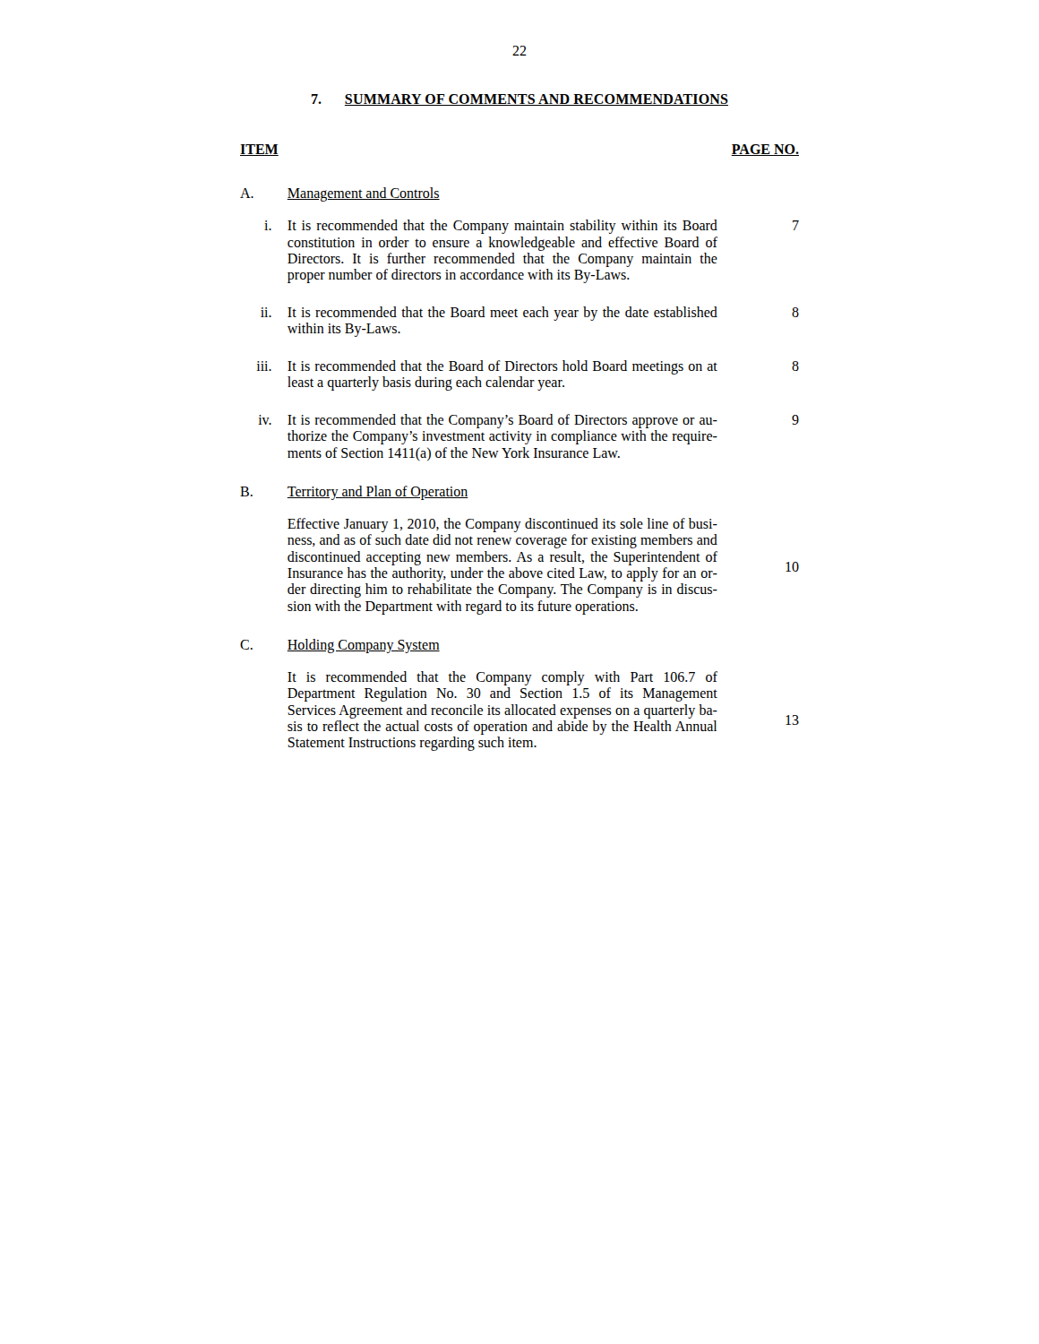22
7. SUMMARY OF COMMENTS AND RECOMMENDATIONS
ITEM PAGE NO.
A. Management and Controls
i. It is recommended that the Company maintain stability within its Board constitution in order to ensure a knowledgeable and effective Board of Directors. It is further recommended that the Company maintain the proper number of directors in accordance with its By-Laws. 7
ii. It is recommended that the Board meet each year by the date established within its By-Laws. 8
iii. It is recommended that the Board of Directors hold Board meetings on at least a quarterly basis during each calendar year. 8
iv. It is recommended that the Company’s Board of Directors approve or authorize the Company’s investment activity in compliance with the requirements of Section 1411(a) of the New York Insurance Law. 9
B. Territory and Plan of Operation
Effective January 1, 2010, the Company discontinued its sole line of business, and as of such date did not renew coverage for existing members and discontinued accepting new members. As a result, the Superintendent of Insurance has the authority, under the above cited Law, to apply for an order directing him to rehabilitate the Company. The Company is in discussion with the Department with regard to its future operations. 10
C. Holding Company System
It is recommended that the Company comply with Part 106.7 of Department Regulation No. 30 and Section 1.5 of its Management Services Agreement and reconcile its allocated expenses on a quarterly basis to reflect the actual costs of operation and abide by the Health Annual Statement Instructions regarding such item. 13